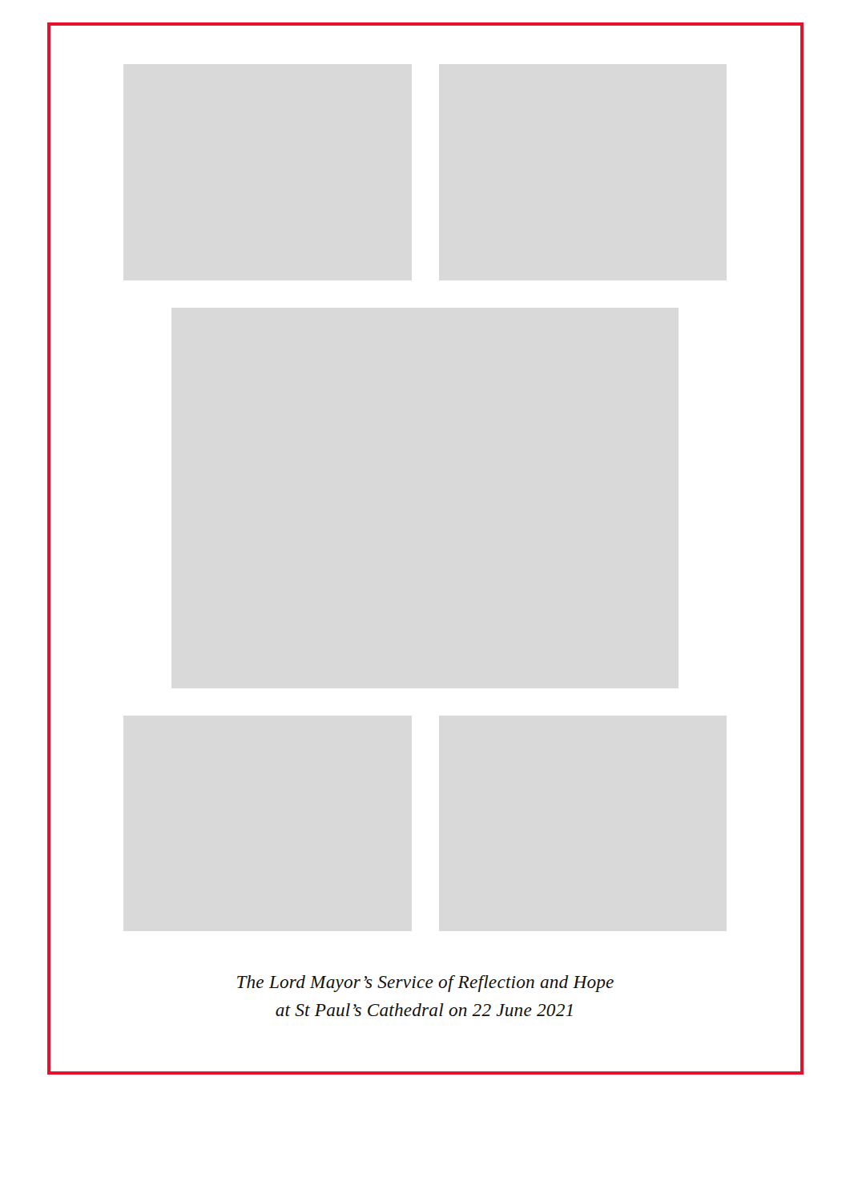The Lord Mayor’s Service of Reflection and Hope at St Paul’s Cathedral on 22 June 2021